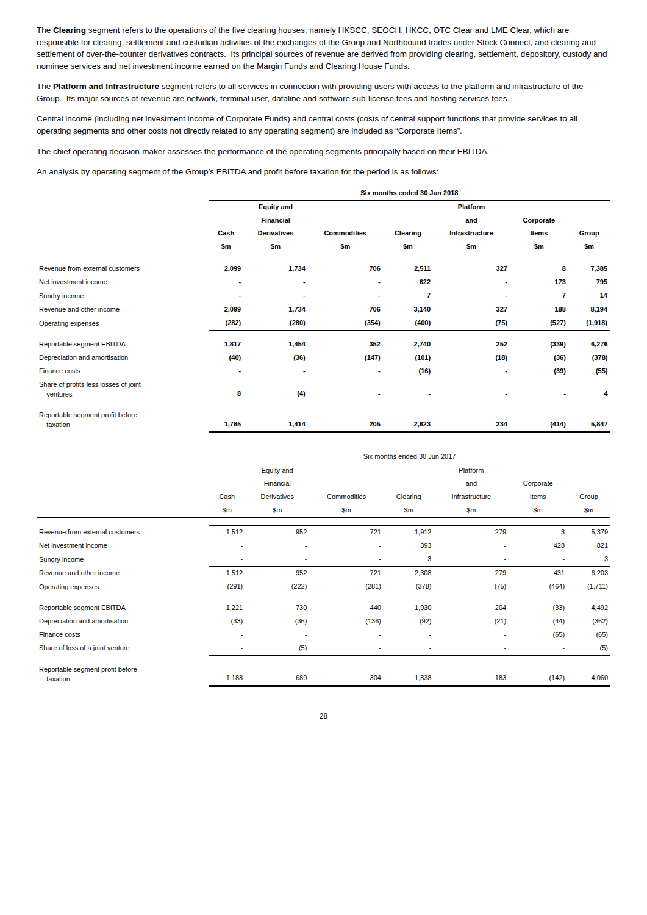The Clearing segment refers to the operations of the five clearing houses, namely HKSCC, SEOCH, HKCC, OTC Clear and LME Clear, which are responsible for clearing, settlement and custodian activities of the exchanges of the Group and Northbound trades under Stock Connect, and clearing and settlement of over-the-counter derivatives contracts. Its principal sources of revenue are derived from providing clearing, settlement, depository, custody and nominee services and net investment income earned on the Margin Funds and Clearing House Funds.
The Platform and Infrastructure segment refers to all services in connection with providing users with access to the platform and infrastructure of the Group. Its major sources of revenue are network, terminal user, dataline and software sub-license fees and hosting services fees.
Central income (including net investment income of Corporate Funds) and central costs (costs of central support functions that provide services to all operating segments and other costs not directly related to any operating segment) are included as “Corporate Items”.
The chief operating decision-maker assesses the performance of the operating segments principally based on their EBITDA.
An analysis by operating segment of the Group’s EBITDA and profit before taxation for the period is as follows:
| | Six months ended 30 Jun 2018 |
| | | Equity and | | | Platform | | |
| | | Financial | | | and | Corporate | |
| | Cash | Derivatives | Commodities | Clearing | Infrastructure | Items | Group |
| | $m | $m | $m | $m | $m | $m | $m |
| Revenue from external customers | 2,099 | 1,734 | 706 | 2,511 | 327 | 8 | 7,385 |
| Net investment income | - | - | - | 622 | - | 173 | 795 |
| Sundry income | - | - | - | 7 | - | 7 | 14 |
| Revenue and other income | 2,099 | 1,734 | 706 | 3,140 | 327 | 188 | 8,194 |
| Operating expenses | (282) | (280) | (354) | (400) | (75) | (527) | (1,918) |
| Reportable segment EBITDA | 1,817 | 1,454 | 352 | 2,740 | 252 | (339) | 6,276 |
| Depreciation and amortisation | (40) | (36) | (147) | (101) | (18) | (36) | (378) |
| Finance costs | - | - | - | (16) | - | (39) | (55) |
| Share of profits less losses of joint ventures | 8 | (4) | - | - | - | - | 4 |
| Reportable segment profit before taxation | 1,785 | 1,414 | 205 | 2,623 | 234 | (414) | 5,847 |
| | Six months ended 30 Jun 2017 |
| | | Equity and | | | Platform | | |
| | | Financial | | | and | Corporate | |
| | Cash | Derivatives | Commodities | Clearing | Infrastructure | Items | Group |
| | $m | $m | $m | $m | $m | $m | $m |
| Revenue from external customers | 1,512 | 952 | 721 | 1,912 | 279 | 3 | 5,379 |
| Net investment income | - | - | - | 393 | - | 428 | 821 |
| Sundry income | - | - | - | 3 | - | - | 3 |
| Revenue and other income | 1,512 | 952 | 721 | 2,308 | 279 | 431 | 6,203 |
| Operating expenses | (291) | (222) | (281) | (378) | (75) | (464) | (1,711) |
| Reportable segment EBITDA | 1,221 | 730 | 440 | 1,930 | 204 | (33) | 4,492 |
| Depreciation and amortisation | (33) | (36) | (136) | (92) | (21) | (44) | (362) |
| Finance costs | - | - | - | - | - | (65) | (65) |
| Share of loss of a joint venture | - | (5) | - | - | - | - | (5) |
| Reportable segment profit before taxation | 1,188 | 689 | 304 | 1,838 | 183 | (142) | 4,060 |
28